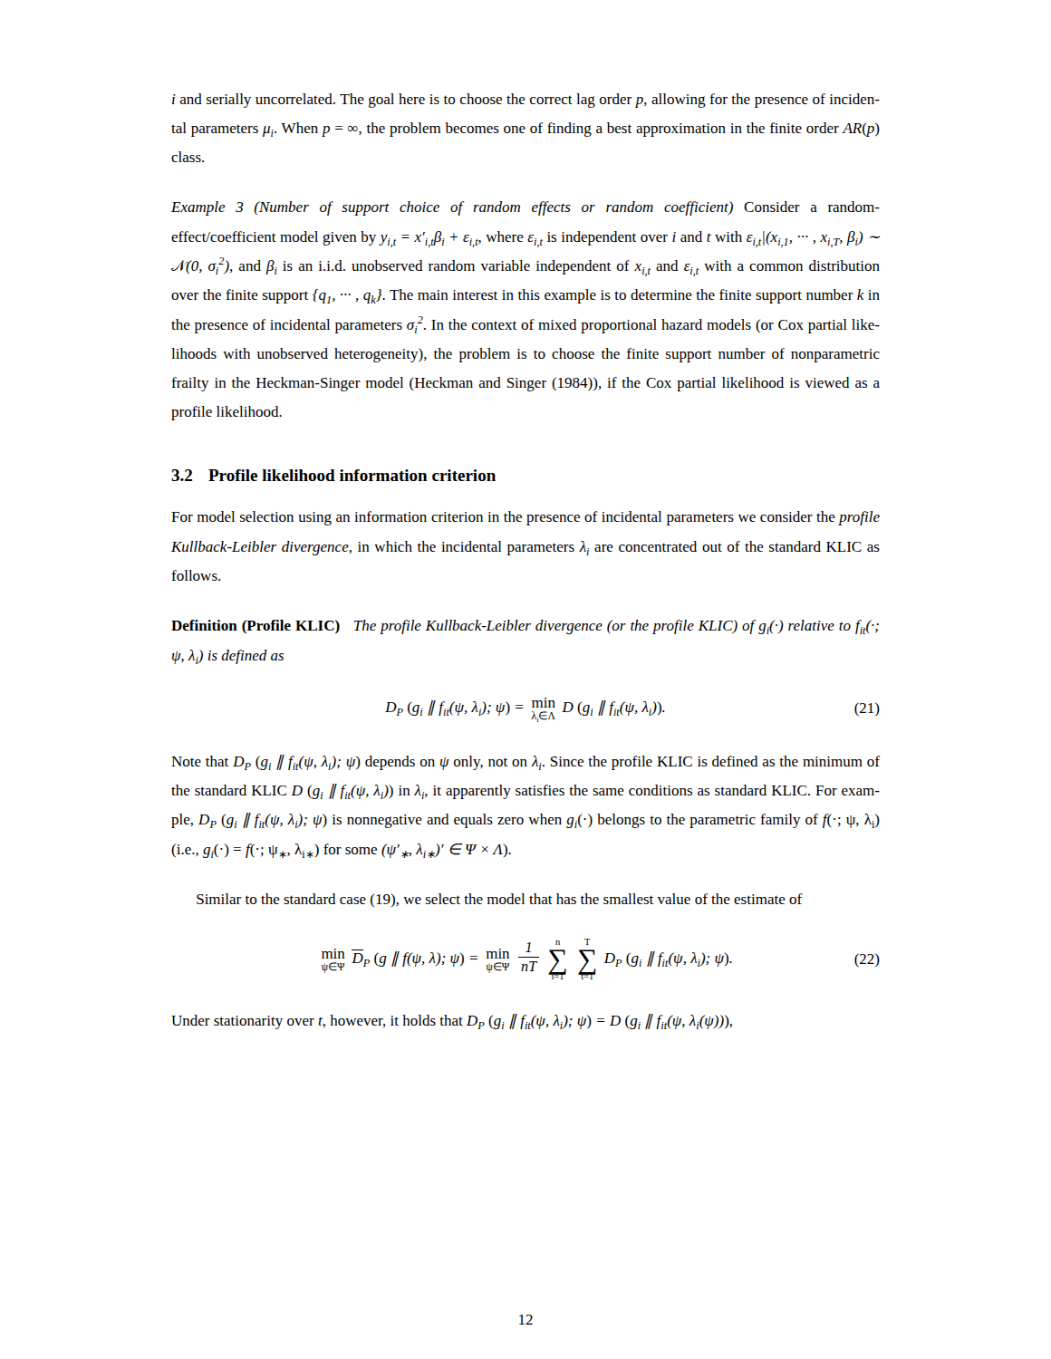i and serially uncorrelated. The goal here is to choose the correct lag order p, allowing for the presence of incidental parameters μi. When p = ∞, the problem becomes one of finding a best approximation in the finite order AR(p) class.
Example 3 (Number of support choice of random effects or random coefficient) Consider a random-effect/coefficient model given by yi,t = x′i,tβi + εi,t, where εi,t is independent over i and t with εi,t|(xi,1, ··· , xi,T, βi) ∼ 𝒩(0, σi2), and βi is an i.i.d. unobserved random variable independent of xi,t and εi,t with a common distribution over the finite support {q1, ··· , qk}. The main interest in this example is to determine the finite support number k in the presence of incidental parameters σi2. In the context of mixed proportional hazard models (or Cox partial likelihoods with unobserved heterogeneity), the problem is to choose the finite support number of nonparametric frailty in the Heckman-Singer model (Heckman and Singer (1984)), if the Cox partial likelihood is viewed as a profile likelihood.
3.2 Profile likelihood information criterion
For model selection using an information criterion in the presence of incidental parameters we consider the profile Kullback-Leibler divergence, in which the incidental parameters λi are concentrated out of the standard KLIC as follows.
Definition (Profile KLIC) The profile Kullback-Leibler divergence (or the profile KLIC) of gi(·) relative to fit(·; ψ, λi) is defined as
DP (gi ∥ fit(ψ, λi); ψ) = min λi∈Λ D (gi ∥ fit(ψ, λi)). (21)
Note that DP (gi ∥ fit(ψ, λi); ψ) depends on ψ only, not on λi. Since the profile KLIC is defined as the minimum of the standard KLIC D (gi ∥ fit(ψ, λi)) in λi, it apparently satisfies the same conditions as standard KLIC. For example, DP (gi ∥ fit(ψ, λi); ψ) is nonnegative and equals zero when gi(·) belongs to the parametric family of f(·; ψ, λi) (i.e., gi(·) = f(·; ψ∗, λi∗) for some (ψ′∗, λi∗)′ ∈ Ψ × Λ).
Similar to the standard case (19), we select the model that has the smallest value of the estimate of
min ψ∈Ψ DP (g ∥ f(ψ, λ); ψ) = min ψ∈Ψ 1 nT n∑i=1 T∑t=1 DP (gi ∥ fit(ψ, λi); ψ). (22)
Under stationarity over t, however, it holds that DP (gi ∥ fit(ψ, λi); ψ) = D (gi ∥ fit(ψ, λi(ψ))),
12